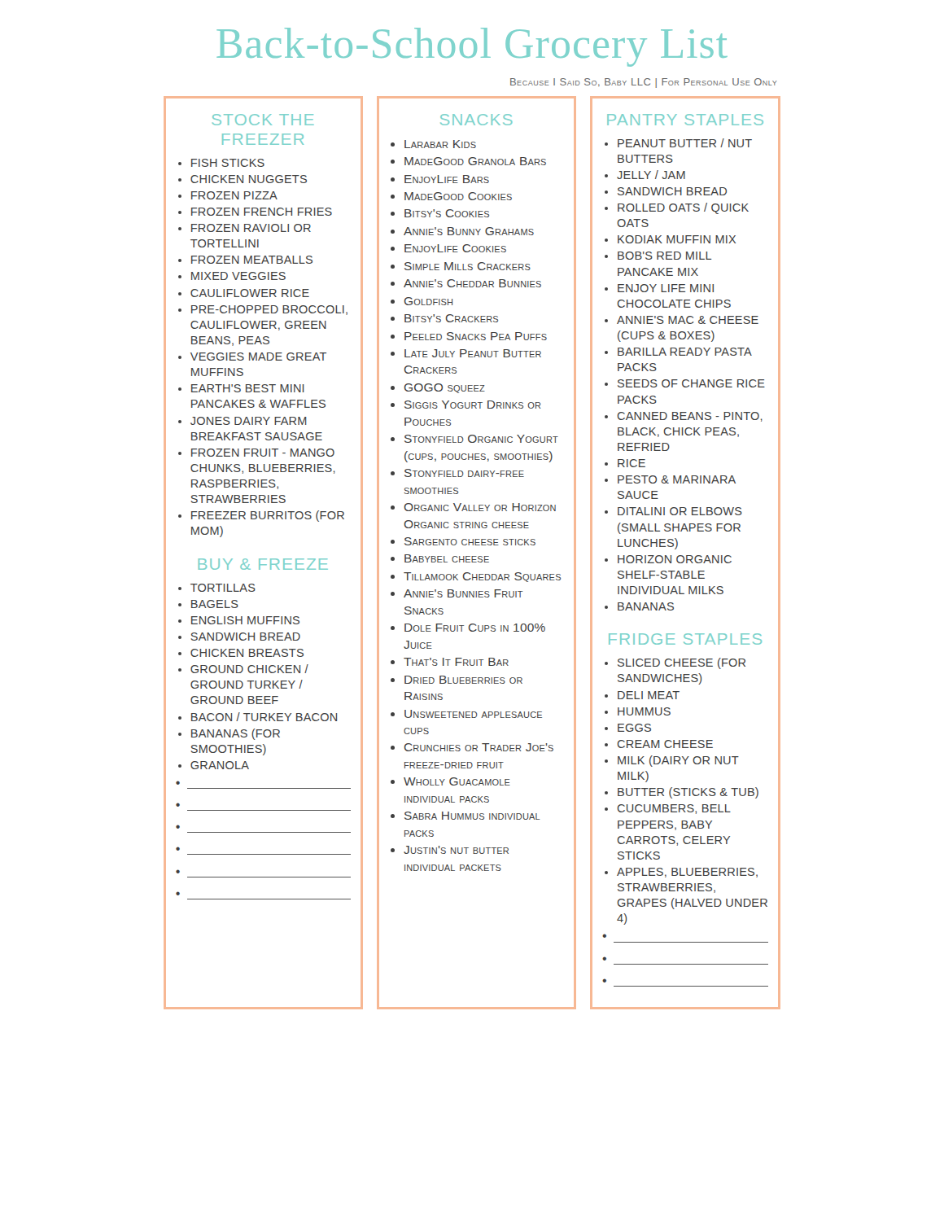Back-to-School Grocery List
Because I Said So, Baby LLC | For Personal Use Only
Stock the Freezer
Fish sticks
Chicken nuggets
Frozen pizza
Frozen french fries
Frozen ravioli or tortellini
Frozen meatballs
Mixed veggies
Cauliflower rice
Pre-chopped broccoli, cauliflower, green beans, peas
Veggies Made Great muffins
Earth's Best mini pancakes & waffles
Jones Dairy Farm breakfast sausage
Frozen fruit - mango chunks, blueberries, raspberries, strawberries
Freezer burritos (for mom)
Buy & Freeze
Tortillas
Bagels
English muffins
Sandwich bread
Chicken breasts
Ground chicken / ground turkey / ground beef
Bacon / turkey bacon
Bananas (for smoothies)
Granola
Snacks
Larabar Kids
MadeGood Granola Bars
EnjoyLife Bars
MadeGood Cookies
Bitsy's Cookies
Annie's Bunny Grahams
EnjoyLife Cookies
Simple Mills Crackers
Annie's Cheddar Bunnies
Goldfish
Bitsy's Crackers
Peeled Snacks Pea Puffs
Late July Peanut Butter Crackers
GOGO squeez
Siggis Yogurt Drinks or Pouches
Stonyfield Organic Yogurt (cups, pouches, smoothies)
Stonyfield dairy-free smoothies
Organic Valley or Horizon Organic string cheese
Sargento cheese sticks
Babybel cheese
Tillamook Cheddar Squares
Annie's Bunnies Fruit Snacks
Dole Fruit Cups in 100% Juice
That's It Fruit Bar
Dried Blueberries or Raisins
Unsweetened applesauce cups
Crunchies or Trader Joe's freeze-dried fruit
Wholly Guacamole individual packs
Sabra Hummus individual packs
Justin's nut butter individual packets
Pantry Staples
Peanut butter / nut butters
Jelly / jam
Sandwich bread
Rolled oats / quick oats
Kodiak muffin mix
Bob's Red Mill pancake mix
Enjoy Life mini chocolate chips
Annie's Mac & Cheese (cups & boxes)
Barilla Ready Pasta packs
Seeds of Change rice packs
Canned beans - pinto, black, chick peas, refried
Rice
Pesto & marinara sauce
Ditalini or elbows (small shapes for lunches)
Horizon Organic shelf-stable individual milks
Bananas
Fridge Staples
Sliced cheese (for sandwiches)
Deli meat
Hummus
Eggs
Cream cheese
Milk (dairy or nut milk)
Butter (sticks & tub)
Cucumbers, bell peppers, baby carrots, celery sticks
Apples, blueberries, strawberries, grapes (halved under 4)